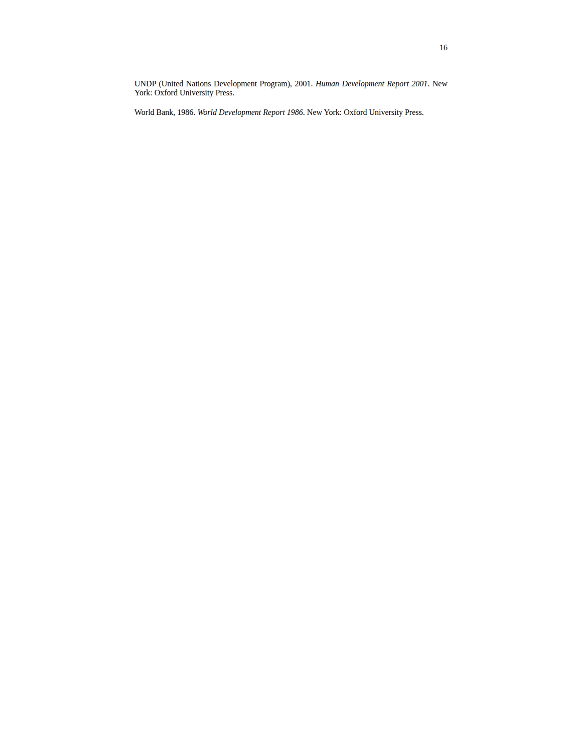16
UNDP (United Nations Development Program), 2001. Human Development Report 2001. New York: Oxford University Press.
World Bank, 1986. World Development Report 1986. New York: Oxford University Press.